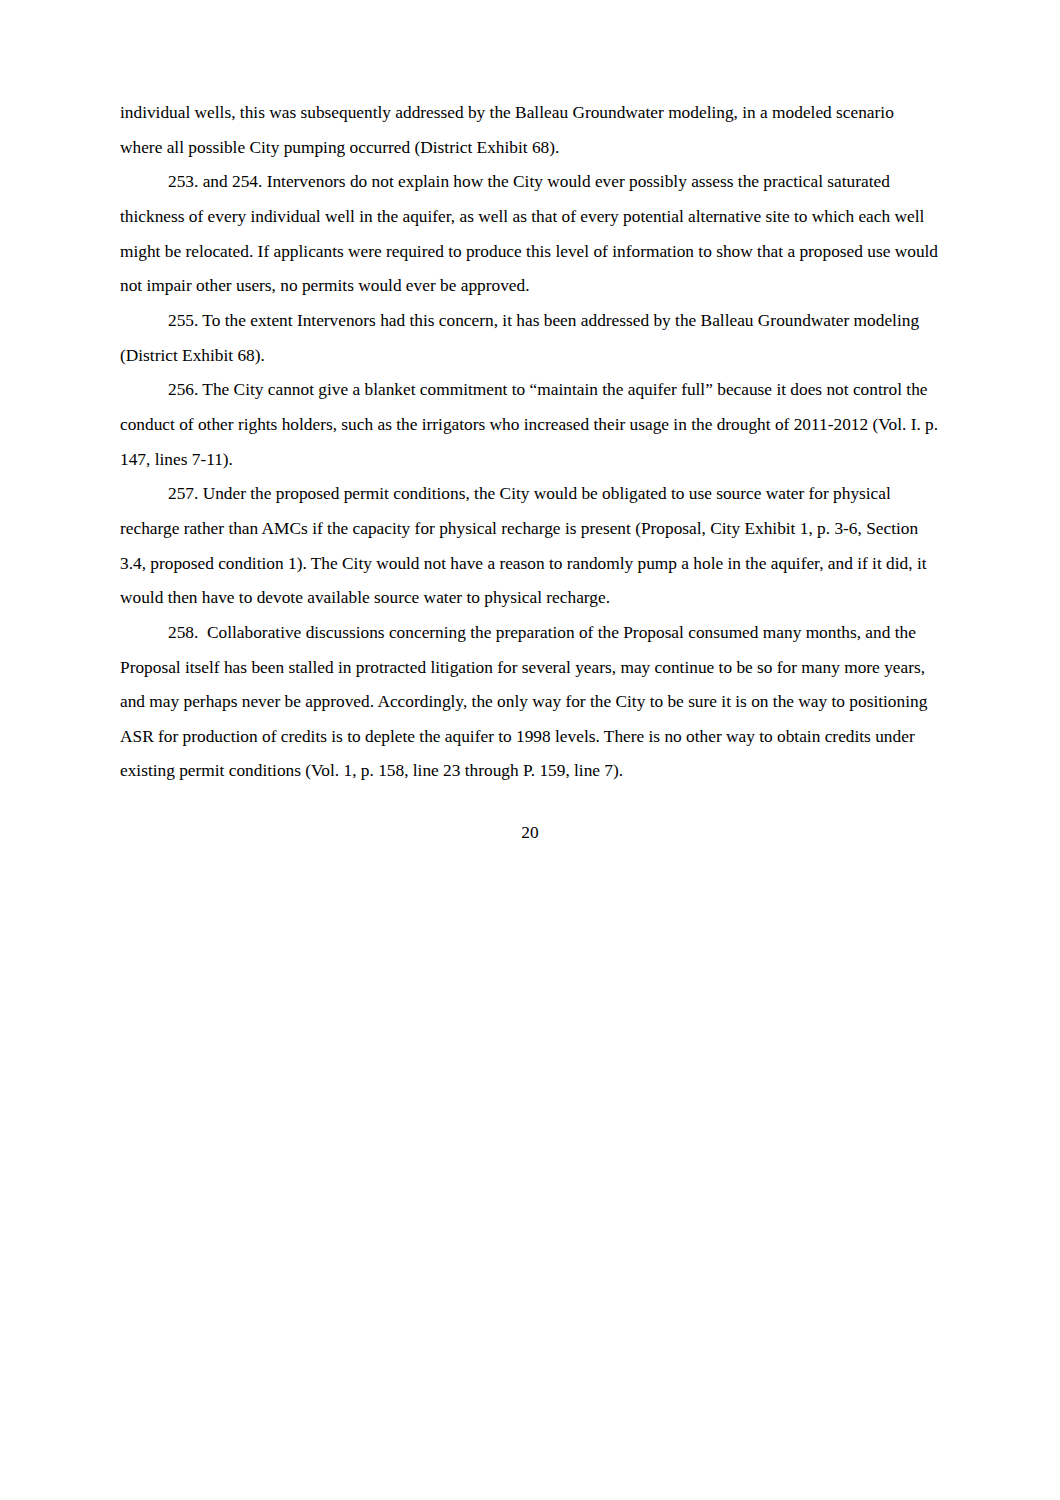individual wells, this was subsequently addressed by the Balleau Groundwater modeling, in a modeled scenario where all possible City pumping occurred (District Exhibit 68).
253. and 254. Intervenors do not explain how the City would ever possibly assess the practical saturated thickness of every individual well in the aquifer, as well as that of every potential alternative site to which each well might be relocated. If applicants were required to produce this level of information to show that a proposed use would not impair other users, no permits would ever be approved.
255. To the extent Intervenors had this concern, it has been addressed by the Balleau Groundwater modeling (District Exhibit 68).
256. The City cannot give a blanket commitment to “maintain the aquifer full” because it does not control the conduct of other rights holders, such as the irrigators who increased their usage in the drought of 2011-2012 (Vol. I. p. 147, lines 7-11).
257. Under the proposed permit conditions, the City would be obligated to use source water for physical recharge rather than AMCs if the capacity for physical recharge is present (Proposal, City Exhibit 1, p. 3-6, Section 3.4, proposed condition 1). The City would not have a reason to randomly pump a hole in the aquifer, and if it did, it would then have to devote available source water to physical recharge.
258. Collaborative discussions concerning the preparation of the Proposal consumed many months, and the Proposal itself has been stalled in protracted litigation for several years, may continue to be so for many more years, and may perhaps never be approved. Accordingly, the only way for the City to be sure it is on the way to positioning ASR for production of credits is to deplete the aquifer to 1998 levels. There is no other way to obtain credits under existing permit conditions (Vol. 1, p. 158, line 23 through P. 159, line 7).
20